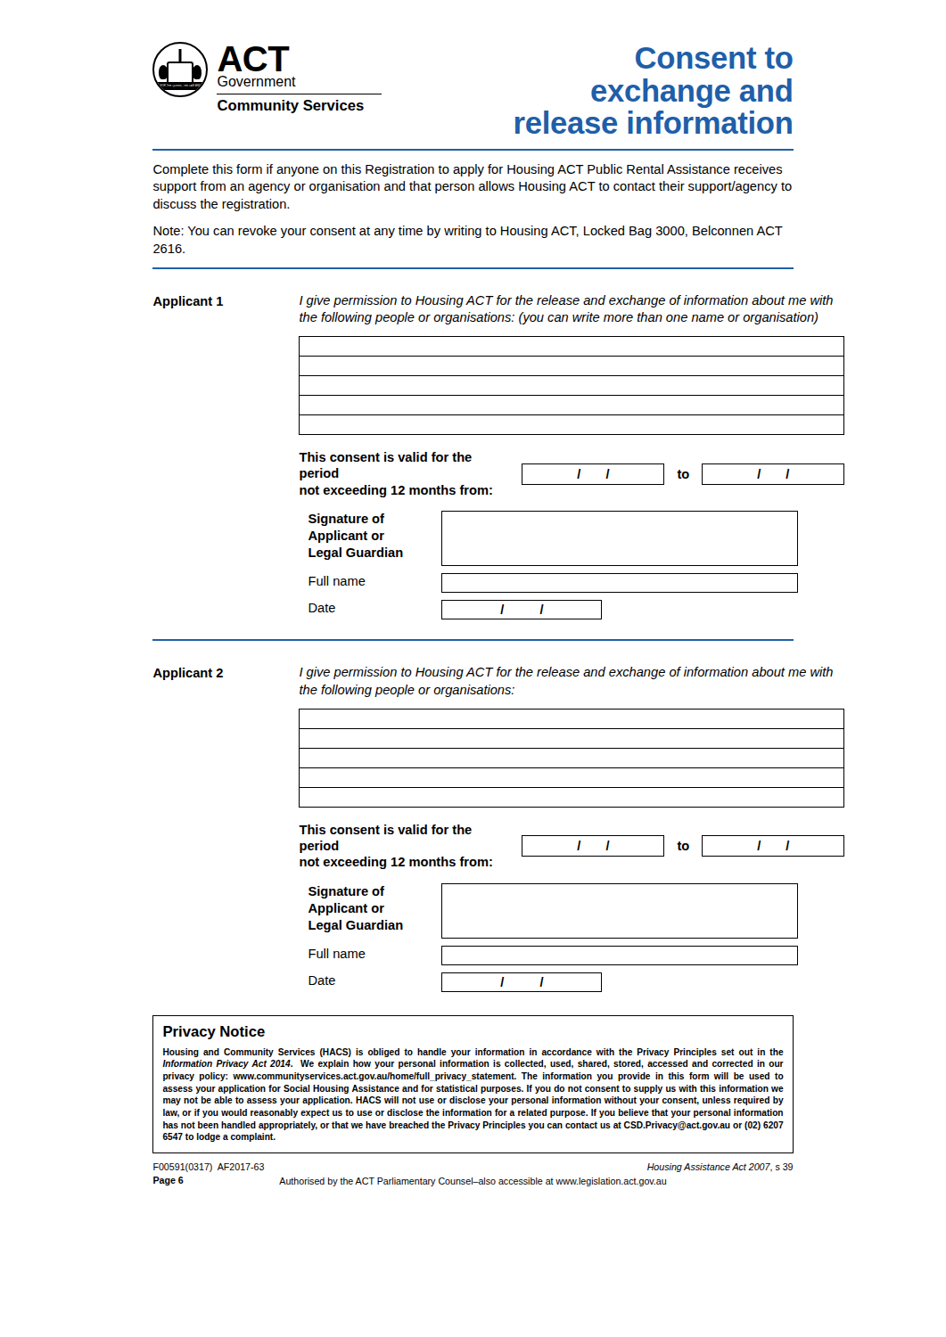FOR THE QUEEN, THE LAW AND THE PEOPLE
ACT
Government
Community Services
Consent to
exchange and
release information
Complete this form if anyone on this Registration to apply for Housing ACT Public Rental Assistance receives support from an agency or organisation and that person allows Housing ACT to contact their support/agency to discuss the registration.
Note: You can revoke your consent at any time by writing to Housing ACT, Locked Bag 3000, Belconnen ACT 2616.
Applicant 1
I give permission to Housing ACT for the release and exchange of information about me with the following people or organisations: (you can write more than one name or organisation)
This consent is valid for the period
not exceeding 12 months from:
//
to
//
Signature of
Applicant or
Legal Guardian
Full name
Date
//
Applicant 2
I give permission to Housing ACT for the release and exchange of information about me with the following people or organisations:
This consent is valid for the period
not exceeding 12 months from:
//
to
//
Signature of
Applicant or
Legal Guardian
Full name
Date
//
Privacy Notice
Housing and Community Services (HACS) is obliged to handle your information in accordance with the Privacy Principles set out in the Information Privacy Act 2014. We explain how your personal information is collected, used, shared, stored, accessed and corrected in our privacy policy: www.communityservices.act.gov.au/home/full_privacy_statement. The information you provide in this form will be used to assess your application for Social Housing Assistance and for statistical purposes. If you do not consent to supply us with this information we may not be able to assess your application. HACS will not use or disclose your personal information without your consent, unless required by law, or if you would reasonably expect us to use or disclose the information for a related purpose. If you believe that your personal information has not been handled appropriately, or that we have breached the Privacy Principles you can contact us at CSD.Privacy@act.gov.au or (02) 6207 6547 to lodge a complaint.
F00591(0317) AF2017-63
Page 6
Housing Assistance Act 2007, s 39
Authorised by the ACT Parliamentary Counsel–also accessible at www.legislation.act.gov.au